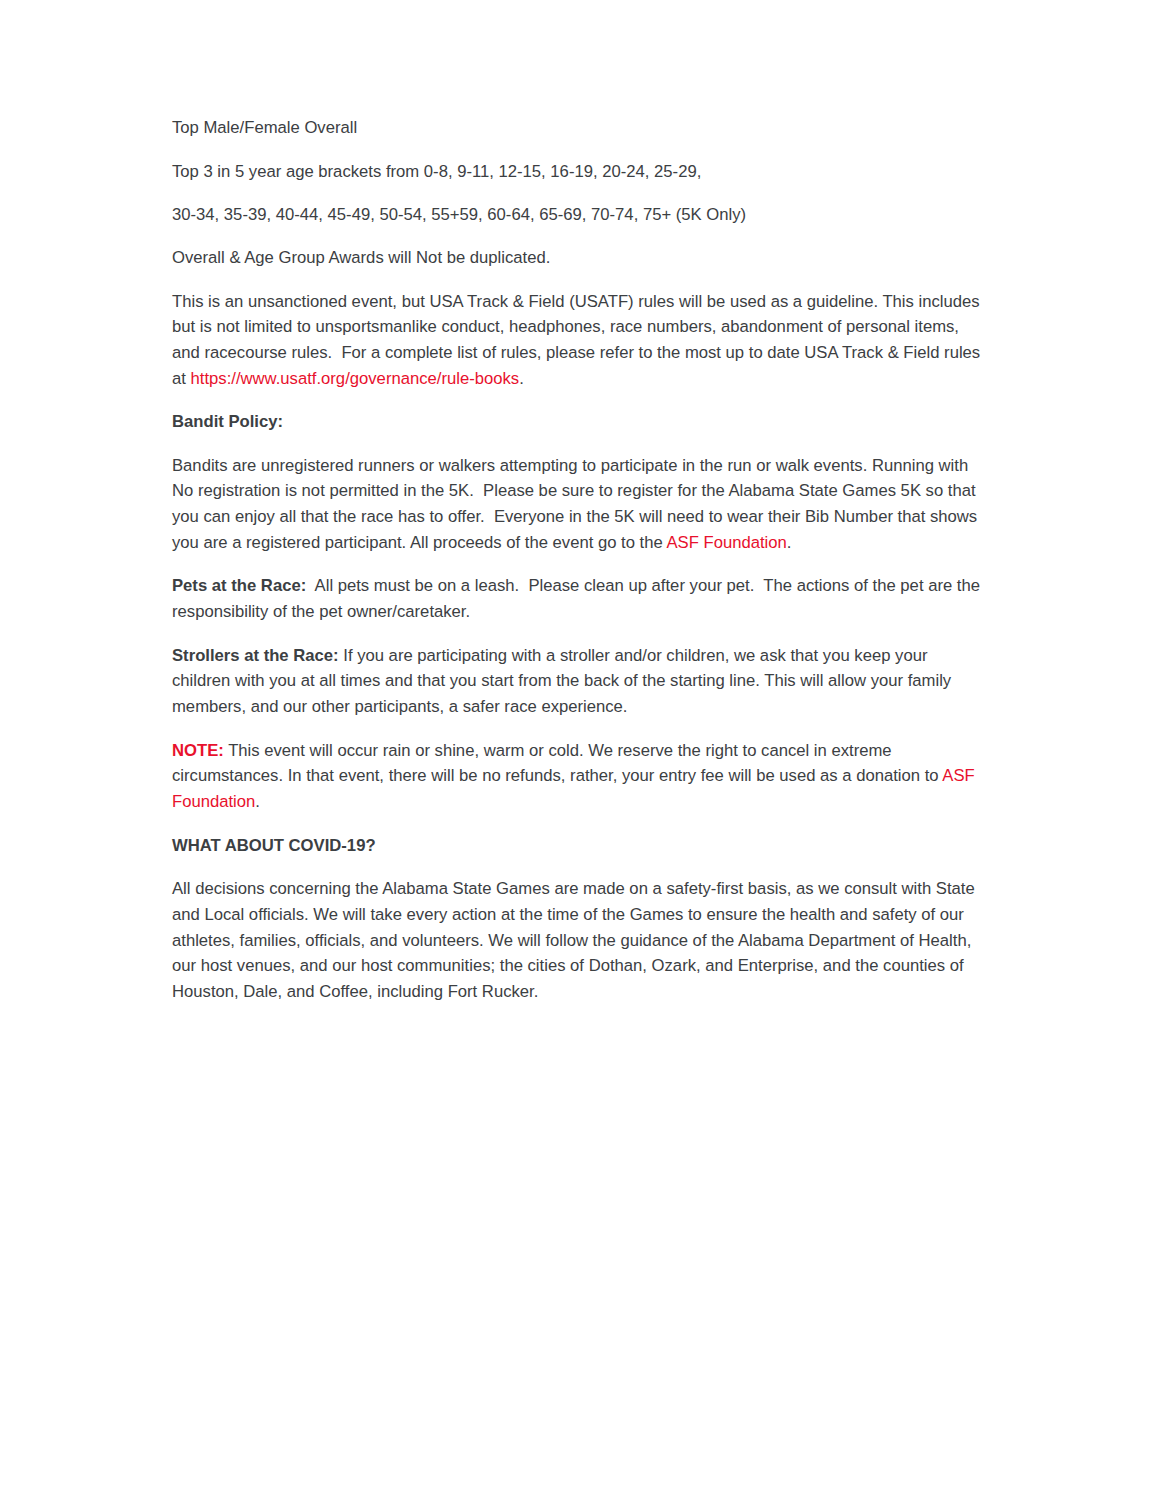Top Male/Female Overall
Top 3 in 5 year age brackets from 0-8, 9-11, 12-15, 16-19, 20-24, 25-29,
30-34, 35-39, 40-44, 45-49, 50-54, 55+59, 60-64, 65-69, 70-74, 75+ (5K Only)
Overall & Age Group Awards will Not be duplicated.
This is an unsanctioned event, but USA Track & Field (USATF) rules will be used as a guideline. This includes but is not limited to unsportsmanlike conduct, headphones, race numbers, abandonment of personal items, and racecourse rules. For a complete list of rules, please refer to the most up to date USA Track & Field rules at https://www.usatf.org/governance/rule-books.
Bandit Policy:
Bandits are unregistered runners or walkers attempting to participate in the run or walk events. Running with No registration is not permitted in the 5K. Please be sure to register for the Alabama State Games 5K so that you can enjoy all that the race has to offer. Everyone in the 5K will need to wear their Bib Number that shows you are a registered participant. All proceeds of the event go to the ASF Foundation.
Pets at the Race: All pets must be on a leash. Please clean up after your pet. The actions of the pet are the responsibility of the pet owner/caretaker.
Strollers at the Race: If you are participating with a stroller and/or children, we ask that you keep your children with you at all times and that you start from the back of the starting line. This will allow your family members, and our other participants, a safer race experience.
NOTE: This event will occur rain or shine, warm or cold. We reserve the right to cancel in extreme circumstances. In that event, there will be no refunds, rather, your entry fee will be used as a donation to ASF Foundation.
WHAT ABOUT COVID-19?
All decisions concerning the Alabama State Games are made on a safety-first basis, as we consult with State and Local officials. We will take every action at the time of the Games to ensure the health and safety of our athletes, families, officials, and volunteers. We will follow the guidance of the Alabama Department of Health, our host venues, and our host communities; the cities of Dothan, Ozark, and Enterprise, and the counties of Houston, Dale, and Coffee, including Fort Rucker.